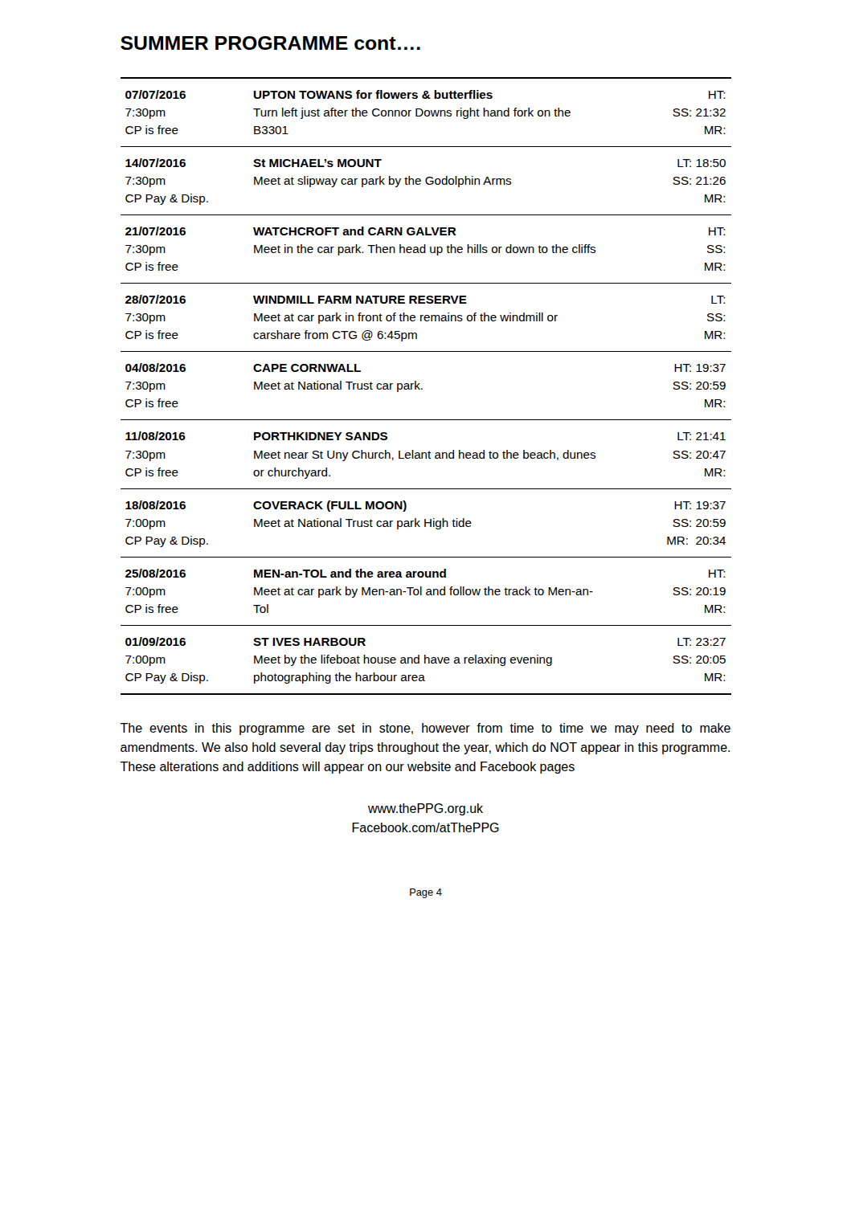SUMMER PROGRAMME cont….
| 07/07/2016 7:30pm CP is free | UPTON TOWANS for flowers & butterflies Turn left just after the Connor Downs right hand fork on the B3301 | HT: SS: 21:32 MR: |
| 14/07/2016 7:30pm CP Pay & Disp. | St MICHAEL’s MOUNT Meet at slipway car park by the Godolphin Arms | LT: 18:50 SS: 21:26 MR: |
| 21/07/2016 7:30pm CP is free | WATCHCROFT and CARN GALVER Meet in the car park. Then head up the hills or down to the cliffs | HT: SS: MR: |
| 28/07/2016 7:30pm CP is free | WINDMILL FARM NATURE RESERVE Meet at car park in front of the remains of the windmill or carshare from CTG @ 6:45pm | LT: SS: MR: |
| 04/08/2016 7:30pm CP is free | CAPE CORNWALL Meet at National Trust car park. | HT: 19:37 SS: 20:59 MR: |
| 11/08/2016 7:30pm CP is free | PORTHKIDNEY SANDS Meet near St Uny Church, Lelant and head to the beach, dunes or churchyard. | LT: 21:41 SS: 20:47 MR: |
| 18/08/2016 7:00pm CP Pay & Disp. | COVERACK (FULL MOON) Meet at National Trust car park High tide | HT: 19:37 SS: 20:59 MR: 20:34 |
| 25/08/2016 7:00pm CP is free | MEN-an-TOL and the area around Meet at car park by Men-an-Tol and follow the track to Men-an-Tol | HT: SS: 20:19 MR: |
| 01/09/2016 7:00pm CP Pay & Disp. | ST IVES HARBOUR Meet by the lifeboat house and have a relaxing evening photographing the harbour area | LT: 23:27 SS: 20:05 MR: |
The events in this programme are set in stone, however from time to time we may need to make amendments. We also hold several day trips throughout the year, which do NOT appear in this programme. These alterations and additions will appear on our website and Facebook pages
www.thePPG.org.uk
Facebook.com/atThePPG
Page 4